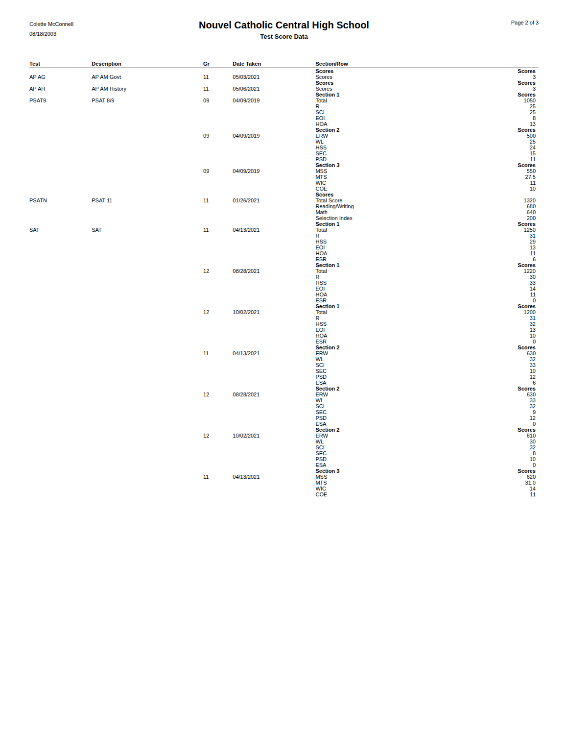Colette McConnell
08/18/2003
Page 2 of 3
Nouvel Catholic Central High School
Test Score Data
| Test | Description | Gr | Date Taken | Section/Row | |
| --- | --- | --- | --- | --- | --- |
| | | | | Scores | Scores |
| AP AG | AP AM Govt | 11 | 05/03/2021 | Scores | 3 |
| | | | | Scores | Scores |
| AP AH | AP AM History | 11 | 05/06/2021 | Scores | 3 |
| | | | | Section 1 | Scores |
| PSAT9 | PSAT 8/9 | 09 | 04/09/2019 | Total | 1050 |
| | | | | R | 25 |
| | | | | SCI | 25 |
| | | | | EOI | 8 |
| | | | | HOA | 13 |
| | | | | Section 2 | Scores |
| | | 09 | 04/09/2019 | ERW | 500 |
| | | | | WL | 25 |
| | | | | HSS | 24 |
| | | | | SEC | 15 |
| | | | | PSD | 11 |
| | | | | Section 3 | Scores |
| | | 09 | 04/09/2019 | MSS | 550 |
| | | | | MTS | 27.5 |
| | | | | WIC | 11 |
| | | | | COE | 10 |
| | | | | Scores | |
| PSATN | PSAT 11 | 11 | 01/26/2021 | Total Score | 1320 |
| | | | | Reading/Writing | 680 |
| | | | | Math | 640 |
| | | | | Selection Index | 200 |
| | | | | Section 1 | Scores |
| SAT | SAT | 11 | 04/13/2021 | Total | 1250 |
| | | | | R | 31 |
| | | | | HSS | 29 |
| | | | | EOI | 13 |
| | | | | HOA | 11 |
| | | | | ESR | 6 |
| | | | | Section 1 | Scores |
| | | 12 | 08/28/2021 | Total | 1220 |
| | | | | R | 30 |
| | | | | HSS | 33 |
| | | | | EOI | 14 |
| | | | | HOA | 11 |
| | | | | ESR | 0 |
| | | | | Section 1 | Scores |
| | | 12 | 10/02/2021 | Total | 1200 |
| | | | | R | 31 |
| | | | | HSS | 32 |
| | | | | EOI | 13 |
| | | | | HOA | 10 |
| | | | | ESR | 0 |
| | | | | Section 2 | Scores |
| | | 11 | 04/13/2021 | ERW | 630 |
| | | | | WL | 32 |
| | | | | SCI | 33 |
| | | | | SEC | 10 |
| | | | | PSD | 12 |
| | | | | ESA | 6 |
| | | | | Section 2 | Scores |
| | | 12 | 08/28/2021 | ERW | 630 |
| | | | | WL | 33 |
| | | | | SCI | 32 |
| | | | | SEC | 9 |
| | | | | PSD | 12 |
| | | | | ESA | 0 |
| | | | | Section 2 | Scores |
| | | 12 | 10/02/2021 | ERW | 610 |
| | | | | WL | 30 |
| | | | | SCI | 32 |
| | | | | SEC | 8 |
| | | | | PSD | 10 |
| | | | | ESA | 0 |
| | | | | Section 3 | Scores |
| | | 11 | 04/13/2021 | MSS | 620 |
| | | | | MTS | 31.0 |
| | | | | WIC | 14 |
| | | | | COE | 11 |